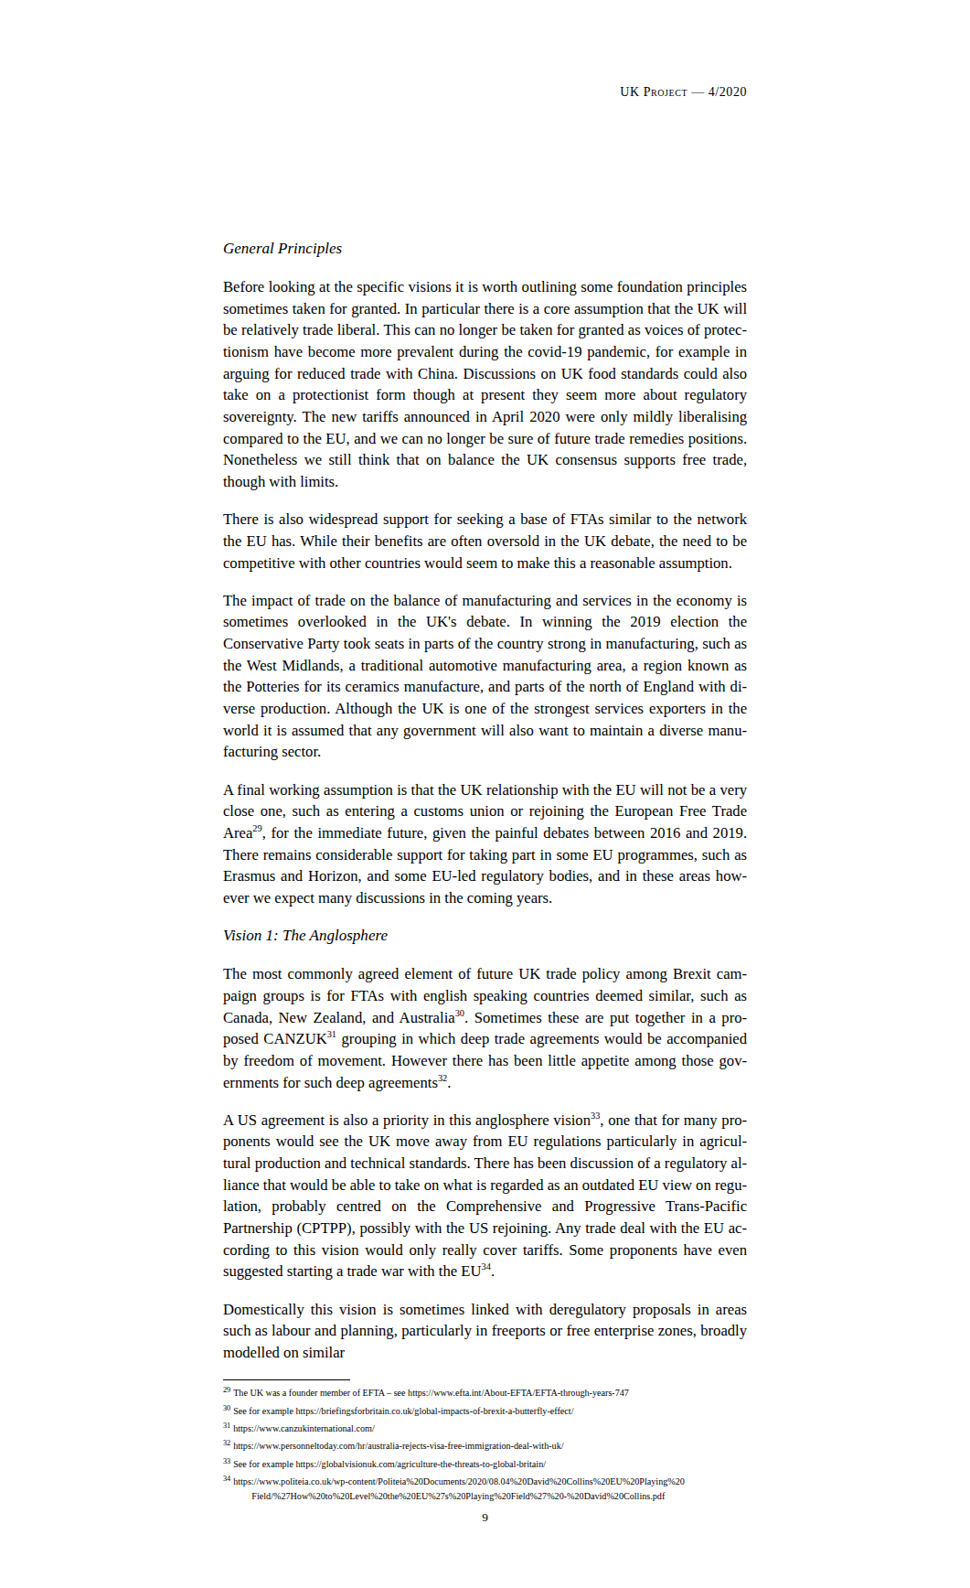UK Project — 4/2020
General Principles
Before looking at the specific visions it is worth outlining some foundation principles sometimes taken for granted. In particular there is a core assumption that the UK will be relatively trade liberal. This can no longer be taken for granted as voices of protectionism have become more prevalent during the covid-19 pandemic, for example in arguing for reduced trade with China. Discussions on UK food standards could also take on a protectionist form though at present they seem more about regulatory sovereignty. The new tariffs announced in April 2020 were only mildly liberalising compared to the EU, and we can no longer be sure of future trade remedies positions. Nonetheless we still think that on balance the UK consensus supports free trade, though with limits.
There is also widespread support for seeking a base of FTAs similar to the network the EU has. While their benefits are often oversold in the UK debate, the need to be competitive with other countries would seem to make this a reasonable assumption.
The impact of trade on the balance of manufacturing and services in the economy is sometimes overlooked in the UK's debate. In winning the 2019 election the Conservative Party took seats in parts of the country strong in manufacturing, such as the West Midlands, a traditional automotive manufacturing area, a region known as the Potteries for its ceramics manufacture, and parts of the north of England with diverse production. Although the UK is one of the strongest services exporters in the world it is assumed that any government will also want to maintain a diverse manufacturing sector.
A final working assumption is that the UK relationship with the EU will not be a very close one, such as entering a customs union or rejoining the European Free Trade Area29, for the immediate future, given the painful debates between 2016 and 2019. There remains considerable support for taking part in some EU programmes, such as Erasmus and Horizon, and some EU-led regulatory bodies, and in these areas however we expect many discussions in the coming years.
Vision 1: The Anglosphere
The most commonly agreed element of future UK trade policy among Brexit campaign groups is for FTAs with english speaking countries deemed similar, such as Canada, New Zealand, and Australia30. Sometimes these are put together in a proposed CANZUK31 grouping in which deep trade agreements would be accompanied by freedom of movement. However there has been little appetite among those governments for such deep agreements32.
A US agreement is also a priority in this anglosphere vision33, one that for many proponents would see the UK move away from EU regulations particularly in agricultural production and technical standards. There has been discussion of a regulatory alliance that would be able to take on what is regarded as an outdated EU view on regulation, probably centred on the Comprehensive and Progressive Trans-Pacific Partnership (CPTPP), possibly with the US rejoining. Any trade deal with the EU according to this vision would only really cover tariffs. Some proponents have even suggested starting a trade war with the EU34.
Domestically this vision is sometimes linked with deregulatory proposals in areas such as labour and planning, particularly in freeports or free enterprise zones, broadly modelled on similar
29 The UK was a founder member of EFTA – see https://www.efta.int/About-EFTA/EFTA-through-years-747
30 See for example https://briefingsforbritain.co.uk/global-impacts-of-brexit-a-butterfly-effect/
31https://www.canzukinternational.com/
32https://www.personneltoday.com/hr/australia-rejects-visa-free-immigration-deal-with-uk/
33 See for example https://globalvisionuk.com/agriculture-the-threats-to-global-britain/
34https://www.politeia.co.uk/wp-content/Politeia%20Documents/2020/08.04%20David%20Collins%20EU%20Playing%20Field/%27How%20to%20Level%20the%20EU%27s%20Playing%20Field%27%20-%20David%20Collins.pdf
9